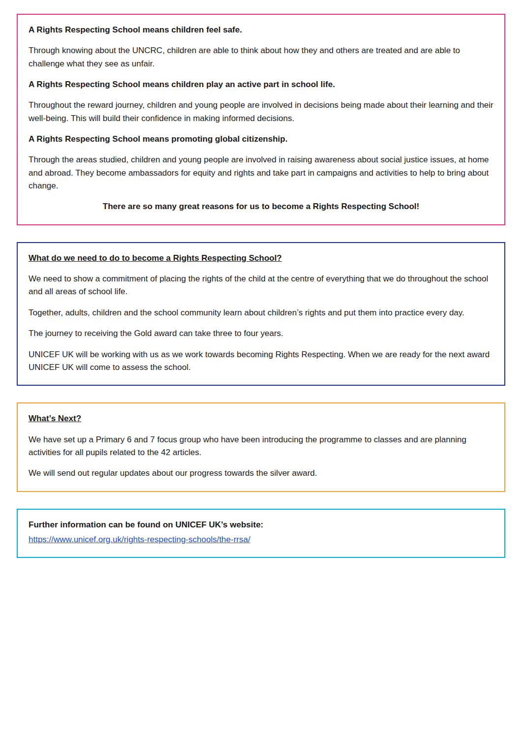A Rights Respecting School means children feel safe.
Through knowing about the UNCRC, children are able to think about how they and others are treated and are able to challenge what they see as unfair.
A Rights Respecting School means children play an active part in school life.
Throughout the reward journey, children and young people are involved in decisions being made about their learning and their well-being. This will build their confidence in making informed decisions.
A Rights Respecting School means promoting global citizenship.
Through the areas studied, children and young people are involved in raising awareness about social justice issues, at home and abroad. They become ambassadors for equity and rights and take part in campaigns and activities to help to bring about change.
There are so many great reasons for us to become a Rights Respecting School!
What do we need to do to become a Rights Respecting School?
We need to show a commitment of placing the rights of the child at the centre of everything that we do throughout the school and all areas of school life.
Together, adults, children and the school community learn about children’s rights and put them into practice every day.
The journey to receiving the Gold award can take three to four years.
UNICEF UK will be working with us as we work towards becoming Rights Respecting. When we are ready for the next award UNICEF UK will come to assess the school.
What’s Next?
We have set up a Primary 6 and 7 focus group who have been introducing the programme to classes and are planning activities for all pupils related to the 42 articles.
We will send out regular updates about our progress towards the silver award.
Further information can be found on UNICEF UK’s website:
https://www.unicef.org.uk/rights-respecting-schools/the-rrsa/